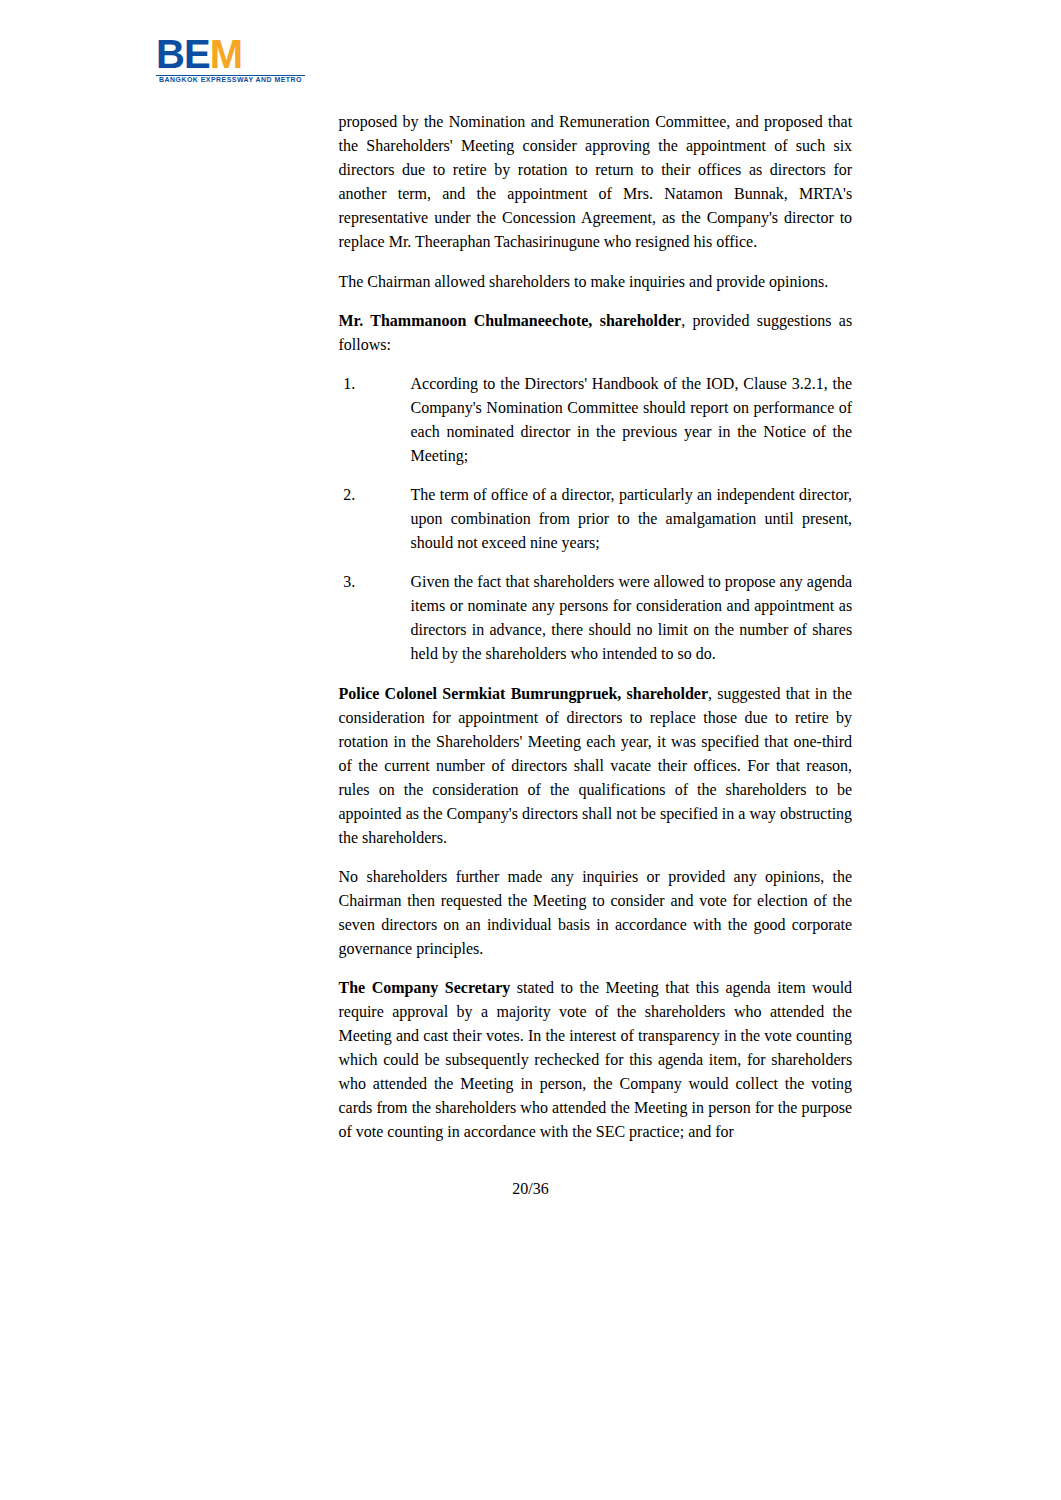BEM
BANGKOK EXPRESSWAY AND METRO
proposed by the Nomination and Remuneration Committee, and proposed that the Shareholders' Meeting consider approving the appointment of such six directors due to retire by rotation to return to their offices as directors for another term, and the appointment of Mrs. Natamon Bunnak, MRTA's representative under the Concession Agreement, as the Company's director to replace Mr. Theeraphan Tachasirinugune who resigned his office.
The Chairman allowed shareholders to make inquiries and provide opinions.
Mr. Thammanoon Chulmaneechote, shareholder, provided suggestions as follows:
1.
According to the Directors' Handbook of the IOD, Clause 3.2.1, the Company's Nomination Committee should report on performance of each nominated director in the previous year in the Notice of the Meeting;
2.
The term of office of a director, particularly an independent director, upon combination from prior to the amalgamation until present, should not exceed nine years;
3.
Given the fact that shareholders were allowed to propose any agenda items or nominate any persons for consideration and appointment as directors in advance, there should no limit on the number of shares held by the shareholders who intended to so do.
Police Colonel Sermkiat Bumrungpruek, shareholder, suggested that in the consideration for appointment of directors to replace those due to retire by rotation in the Shareholders' Meeting each year, it was specified that one-third of the current number of directors shall vacate their offices. For that reason, rules on the consideration of the qualifications of the shareholders to be appointed as the Company's directors shall not be specified in a way obstructing the shareholders.
No shareholders further made any inquiries or provided any opinions, the Chairman then requested the Meeting to consider and vote for election of the seven directors on an individual basis in accordance with the good corporate governance principles.
The Company Secretary stated to the Meeting that this agenda item would require approval by a majority vote of the shareholders who attended the Meeting and cast their votes. In the interest of transparency in the vote counting which could be subsequently rechecked for this agenda item, for shareholders who attended the Meeting in person, the Company would collect the voting cards from the shareholders who attended the Meeting in person for the purpose of vote counting in accordance with the SEC practice; and for
20/36